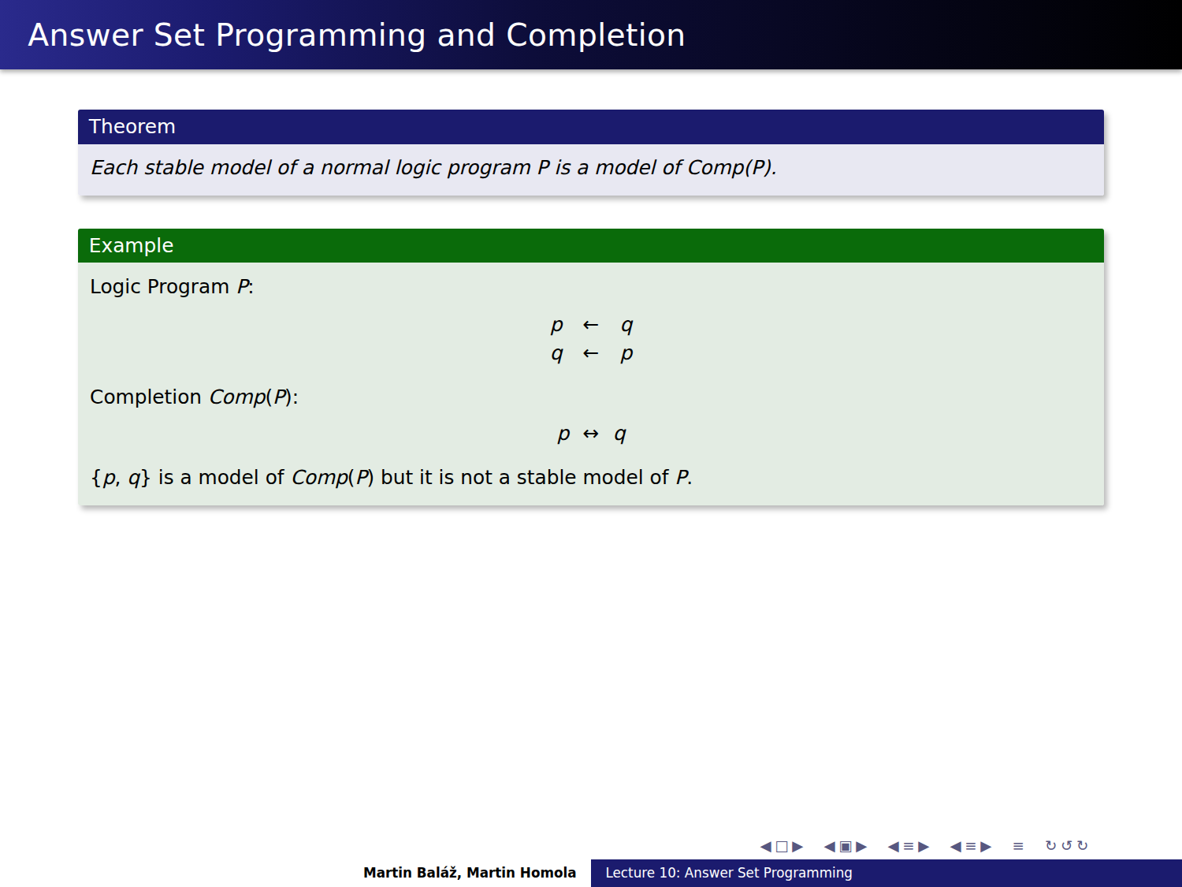Answer Set Programming and Completion
Theorem
Each stable model of a normal logic program P is a model of Comp(P).
Example
Logic Program P:
| p | ← | q |
| q | ← | p |
Completion Comp(P):
p↔q
{p, q} is a model of Comp(P) but it is not a stable model of P.
◀□▶ ◀▣▶ ◀≡▶ ◀≡▶ ≡ ↻↺↻
Martin Baláž, Martin Homola
Lecture 10: Answer Set Programming